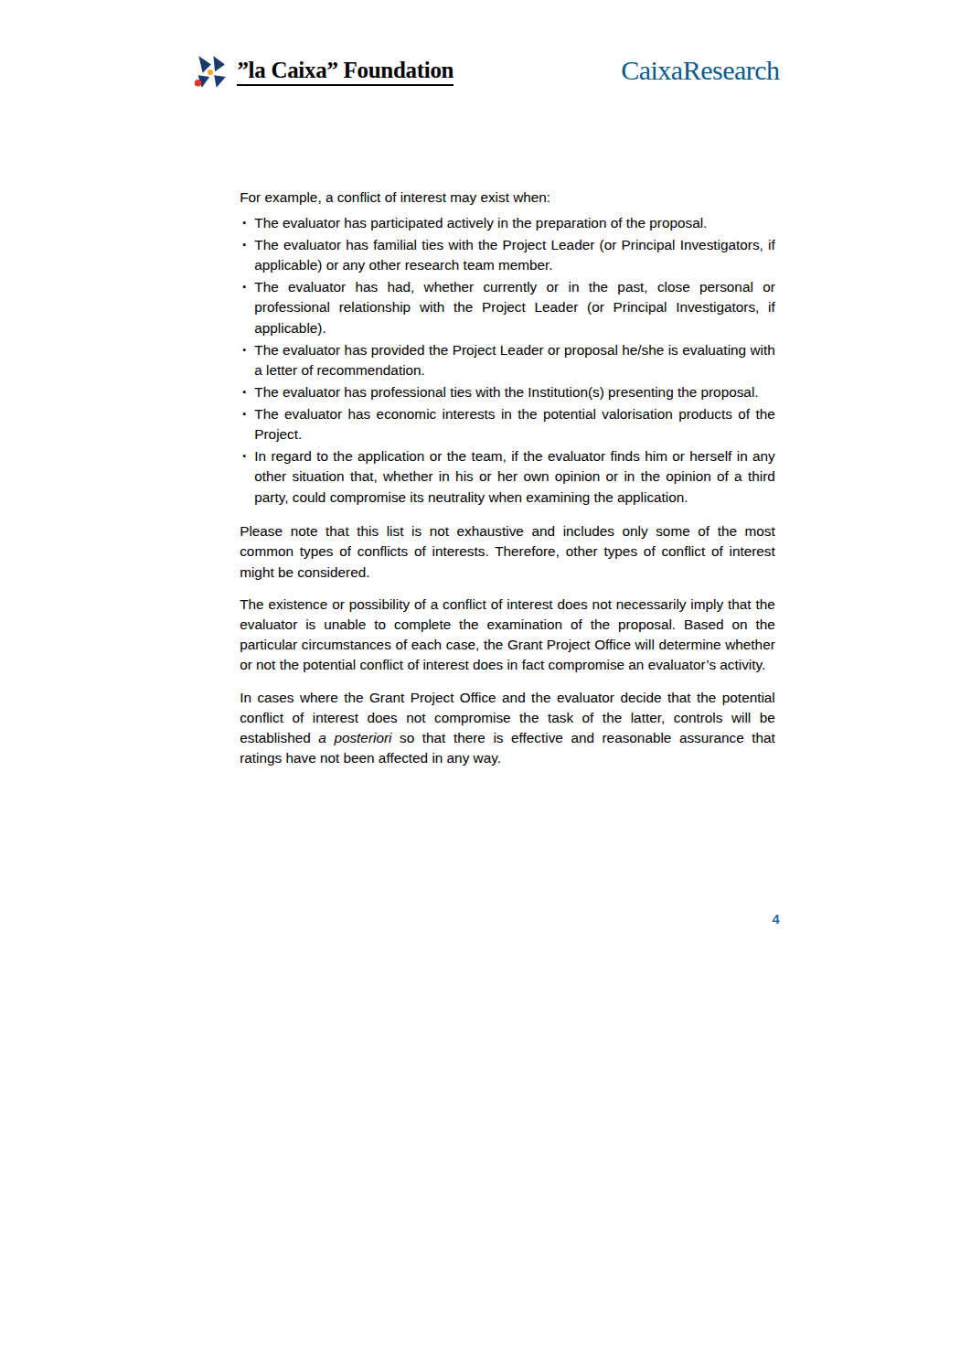”la Caixa” Foundation
CaixaResearch
For example, a conflict of interest may exist when:
The evaluator has participated actively in the preparation of the proposal.
The evaluator has familial ties with the Project Leader (or Principal Investigators, if applicable) or any other research team member.
The evaluator has had, whether currently or in the past, close personal or professional relationship with the Project Leader (or Principal Investigators, if applicable).
The evaluator has provided the Project Leader or proposal he/she is evaluating with a letter of recommendation.
The evaluator has professional ties with the Institution(s) presenting the proposal.
The evaluator has economic interests in the potential valorisation products of the Project.
In regard to the application or the team, if the evaluator finds him or herself in any other situation that, whether in his or her own opinion or in the opinion of a third party, could compromise its neutrality when examining the application.
Please note that this list is not exhaustive and includes only some of the most common types of conflicts of interests. Therefore, other types of conflict of interest might be considered.
The existence or possibility of a conflict of interest does not necessarily imply that the evaluator is unable to complete the examination of the proposal. Based on the particular circumstances of each case, the Grant Project Office will determine whether or not the potential conflict of interest does in fact compromise an evaluator’s activity.
In cases where the Grant Project Office and the evaluator decide that the potential conflict of interest does not compromise the task of the latter, controls will be established a posteriori so that there is effective and reasonable assurance that ratings have not been affected in any way.
4